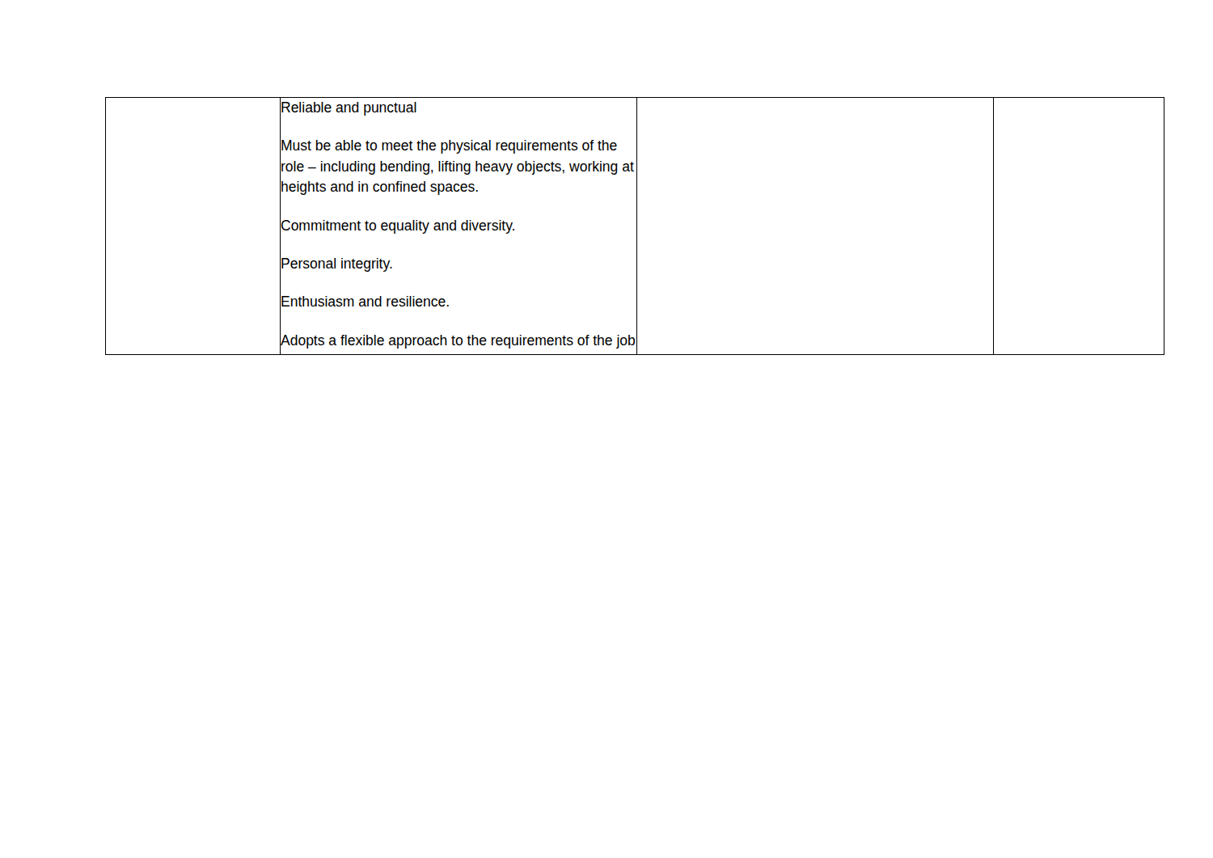| | Reliable and punctual Must be able to meet the physical requirements of the role – including bending, lifting heavy objects, working at heights and in confined spaces. Commitment to equality and diversity. Personal integrity. Enthusiasm and resilience. Adopts a flexible approach to the requirements of the job | | |